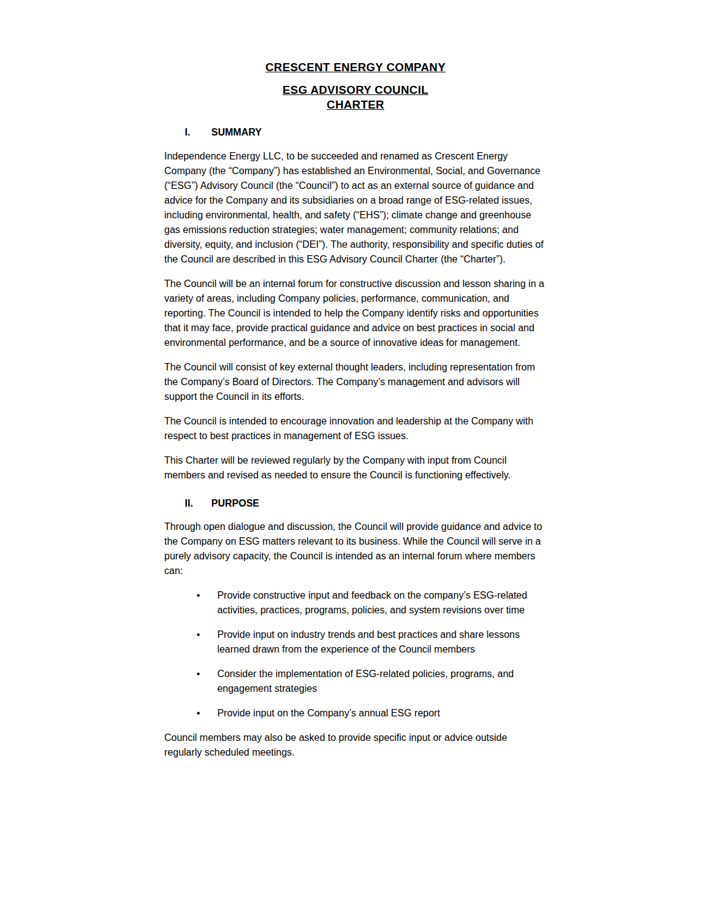CRESCENT ENERGY COMPANY
ESG ADVISORY COUNCIL
CHARTER
I. SUMMARY
Independence Energy LLC, to be succeeded and renamed as Crescent Energy Company (the “Company”) has established an Environmental, Social, and Governance (“ESG”) Advisory Council (the “Council”) to act as an external source of guidance and advice for the Company and its subsidiaries on a broad range of ESG-related issues, including environmental, health, and safety (“EHS”); climate change and greenhouse gas emissions reduction strategies; water management; community relations; and diversity, equity, and inclusion (“DEI”). The authority, responsibility and specific duties of the Council are described in this ESG Advisory Council Charter (the “Charter”).
The Council will be an internal forum for constructive discussion and lesson sharing in a variety of areas, including Company policies, performance, communication, and reporting. The Council is intended to help the Company identify risks and opportunities that it may face, provide practical guidance and advice on best practices in social and environmental performance, and be a source of innovative ideas for management.
The Council will consist of key external thought leaders, including representation from the Company’s Board of Directors. The Company’s management and advisors will support the Council in its efforts.
The Council is intended to encourage innovation and leadership at the Company with respect to best practices in management of ESG issues.
This Charter will be reviewed regularly by the Company with input from Council members and revised as needed to ensure the Council is functioning effectively.
II. PURPOSE
Through open dialogue and discussion, the Council will provide guidance and advice to the Company on ESG matters relevant to its business. While the Council will serve in a purely advisory capacity, the Council is intended as an internal forum where members can:
Provide constructive input and feedback on the company’s ESG-related activities, practices, programs, policies, and system revisions over time
Provide input on industry trends and best practices and share lessons learned drawn from the experience of the Council members
Consider the implementation of ESG-related policies, programs, and engagement strategies
Provide input on the Company’s annual ESG report
Council members may also be asked to provide specific input or advice outside regularly scheduled meetings.